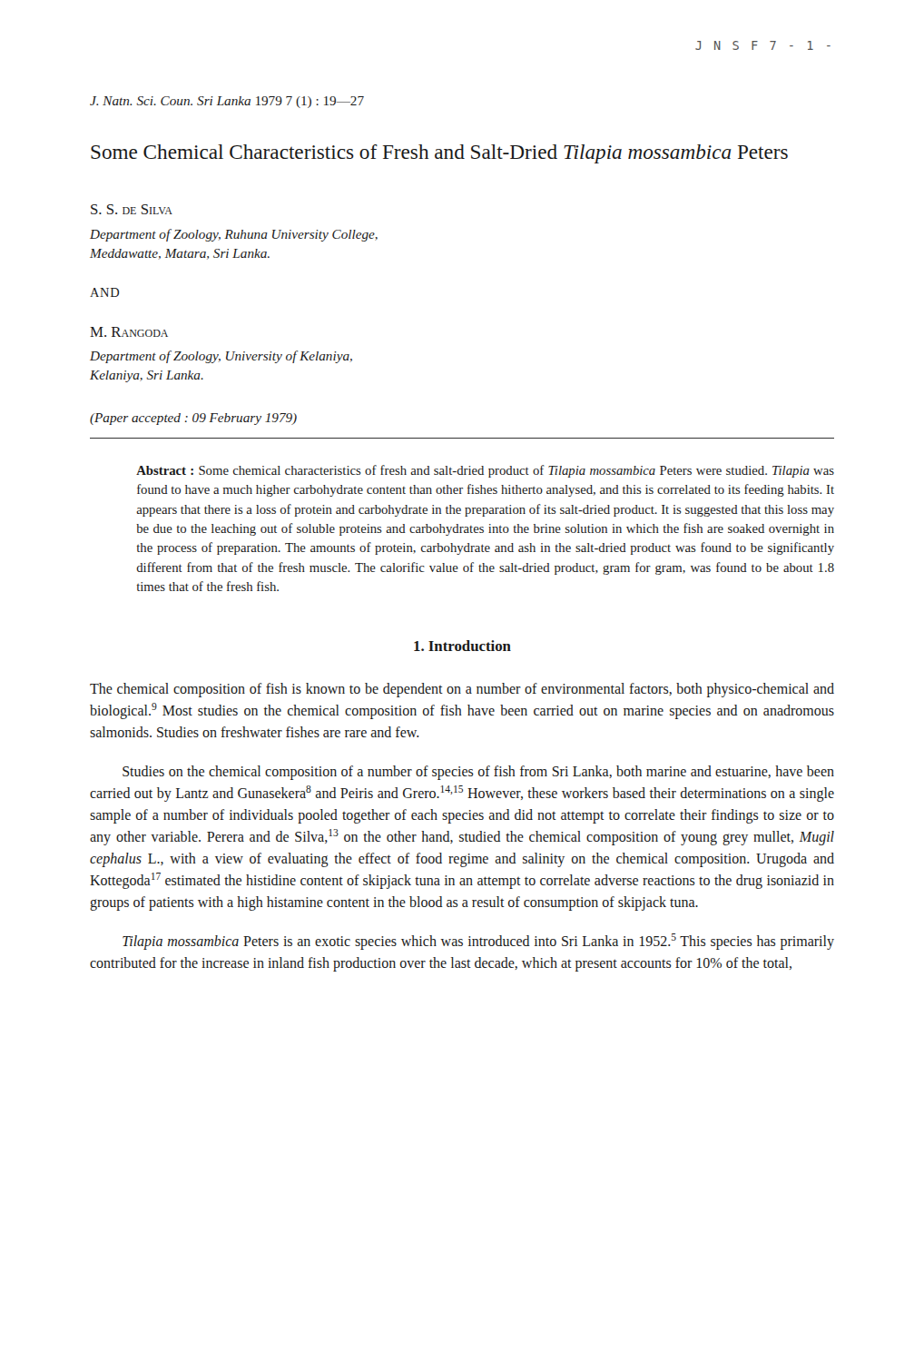J N S F 7 - 1 -
J. Natn. Sci. Coun. Sri Lanka 1979 7 (1) : 19—27
Some Chemical Characteristics of Fresh and Salt-Dried Tilapia mossambica Peters
S. S. de Silva
Department of Zoology, Ruhuna University College,
Meddawatte, Matara, Sri Lanka.
AND
M. Rangoda
Department of Zoology, University of Kelaniya,
Kelaniya, Sri Lanka.
(Paper accepted : 09 February 1979)
Abstract : Some chemical characteristics of fresh and salt-dried product of Tilapia mossambica Peters were studied. Tilapia was found to have a much higher carbohydrate content than other fishes hitherto analysed, and this is correlated to its feeding habits. It appears that there is a loss of protein and carbohydrate in the preparation of its salt-dried product. It is suggested that this loss may be due to the leaching out of soluble proteins and carbohydrates into the brine solution in which the fish are soaked overnight in the process of preparation. The amounts of protein, carbohydrate and ash in the salt-dried product was found to be significantly different from that of the fresh muscle. The calorific value of the salt-dried product, gram for gram, was found to be about 1.8 times that of the fresh fish.
1. Introduction
The chemical composition of fish is known to be dependent on a number of environmental factors, both physico-chemical and biological.9 Most studies on the chemical composition of fish have been carried out on marine species and on anadromous salmonids. Studies on freshwater fishes are rare and few.
Studies on the chemical composition of a number of species of fish from Sri Lanka, both marine and estuarine, have been carried out by Lantz and Gunasekera8 and Peiris and Grero.14,15 However, these workers based their determinations on a single sample of a number of individuals pooled together of each species and did not attempt to correlate their findings to size or to any other variable. Perera and de Silva,13 on the other hand, studied the chemical composition of young grey mullet, Mugil cephalus L., with a view of evaluating the effect of food regime and salinity on the chemical composition. Urugoda and Kottegoda17 estimated the histidine content of skipjack tuna in an attempt to correlate adverse reactions to the drug isoniazid in groups of patients with a high histamine content in the blood as a result of consumption of skipjack tuna.
Tilapia mossambica Peters is an exotic species which was introduced into Sri Lanka in 1952.5 This species has primarily contributed for the increase in inland fish production over the last decade, which at present accounts for 10% of the total,